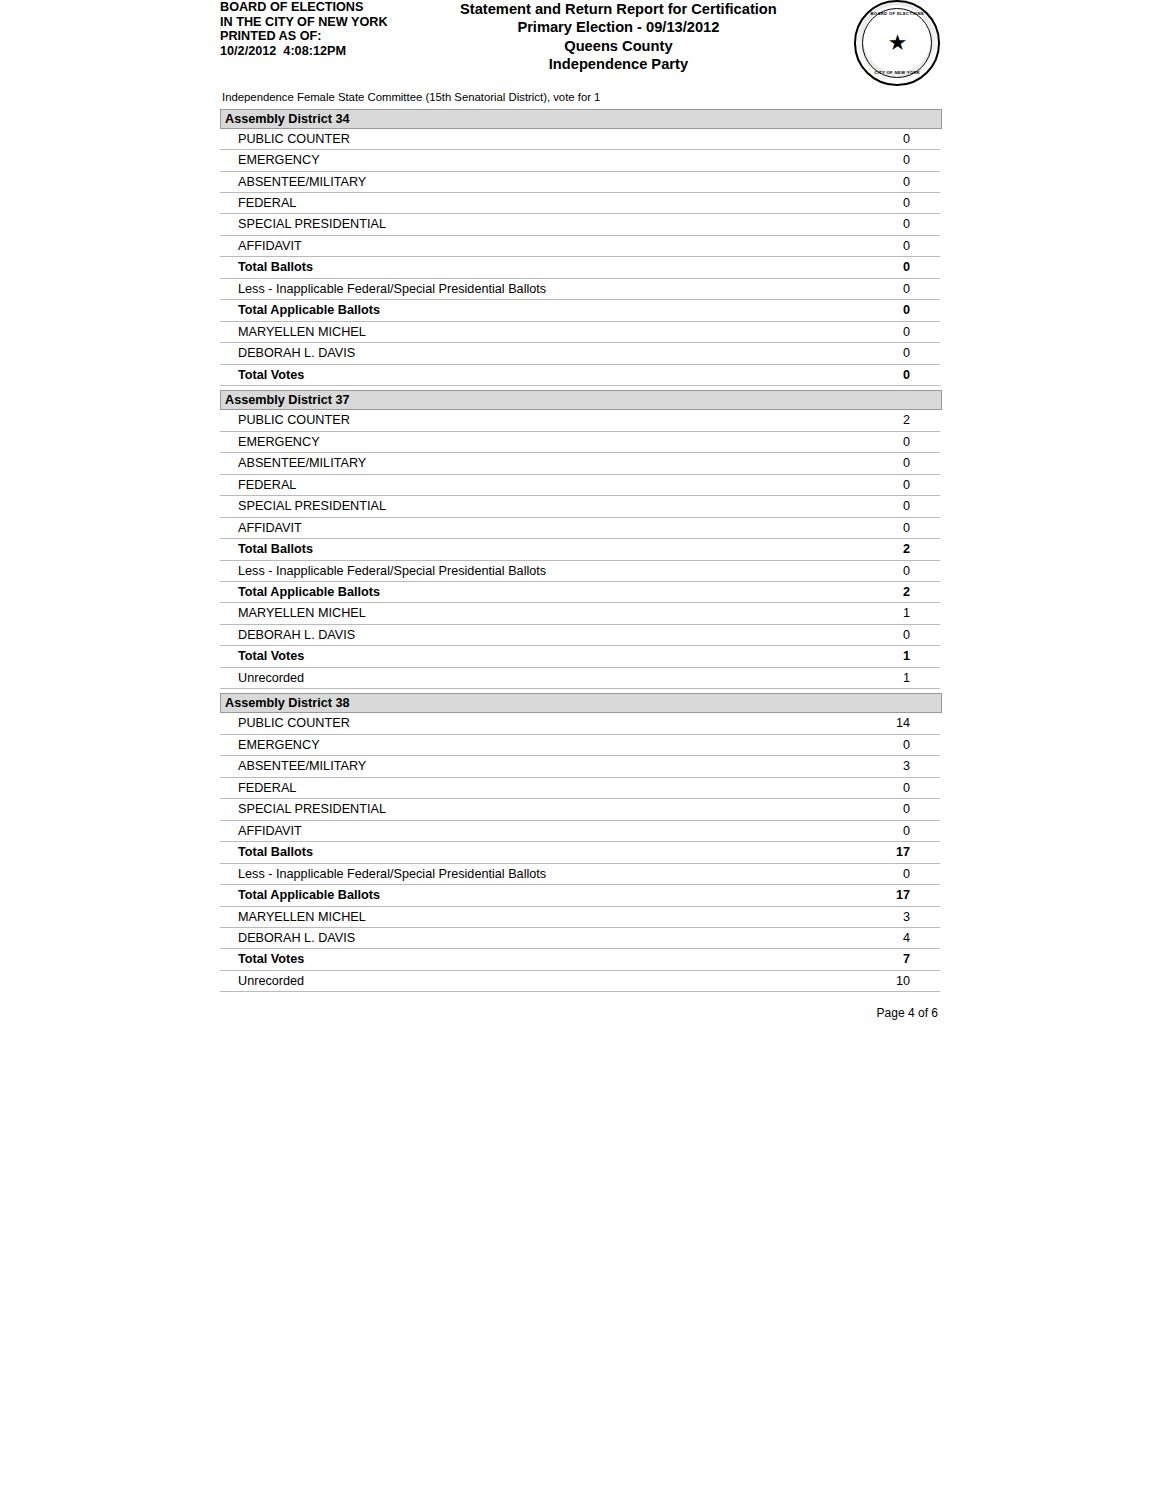BOARD OF ELECTIONS
IN THE CITY OF NEW YORK
PRINTED AS OF:
10/2/2012 4:08:12PM
Statement and Return Report for Certification
Primary Election - 09/13/2012
Queens County
Independence Party
BOARD OF ELECTIONS
★
CITY OF NEW YORK
Independence Female State Committee (15th Senatorial District), vote for 1
Assembly District 34
| PUBLIC COUNTER | 0 |
| EMERGENCY | 0 |
| ABSENTEE/MILITARY | 0 |
| FEDERAL | 0 |
| SPECIAL PRESIDENTIAL | 0 |
| AFFIDAVIT | 0 |
| Total Ballots | 0 |
| Less - Inapplicable Federal/Special Presidential Ballots | 0 |
| Total Applicable Ballots | 0 |
| MARYELLEN MICHEL | 0 |
| DEBORAH L. DAVIS | 0 |
| Total Votes | 0 |
Assembly District 37
| PUBLIC COUNTER | 2 |
| EMERGENCY | 0 |
| ABSENTEE/MILITARY | 0 |
| FEDERAL | 0 |
| SPECIAL PRESIDENTIAL | 0 |
| AFFIDAVIT | 0 |
| Total Ballots | 2 |
| Less - Inapplicable Federal/Special Presidential Ballots | 0 |
| Total Applicable Ballots | 2 |
| MARYELLEN MICHEL | 1 |
| DEBORAH L. DAVIS | 0 |
| Total Votes | 1 |
| Unrecorded | 1 |
Assembly District 38
| PUBLIC COUNTER | 14 |
| EMERGENCY | 0 |
| ABSENTEE/MILITARY | 3 |
| FEDERAL | 0 |
| SPECIAL PRESIDENTIAL | 0 |
| AFFIDAVIT | 0 |
| Total Ballots | 17 |
| Less - Inapplicable Federal/Special Presidential Ballots | 0 |
| Total Applicable Ballots | 17 |
| MARYELLEN MICHEL | 3 |
| DEBORAH L. DAVIS | 4 |
| Total Votes | 7 |
| Unrecorded | 10 |
Page 4 of 6